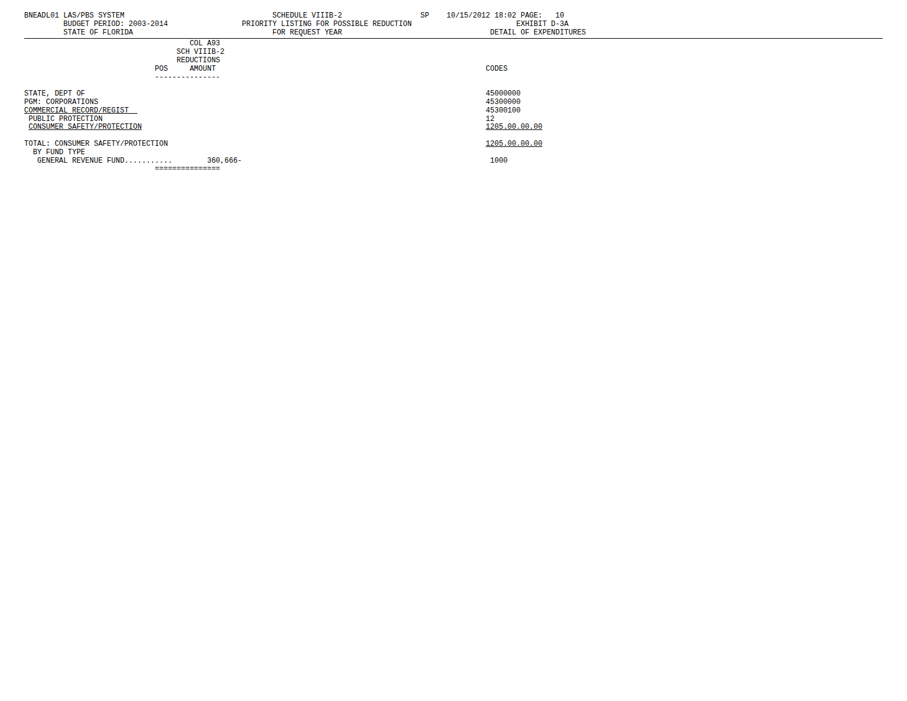BNEADL01 LAS/PBS SYSTEM                                  SCHEDULE VIIIB-2                  SP    10/15/2012 18:02 PAGE:   10
         BUDGET PERIOD: 2003-2014                 PRIORITY LISTING FOR POSSIBLE REDUCTION                        EXHIBIT D-3A
         STATE OF FLORIDA                                FOR REQUEST YEAR                                  DETAIL OF EXPENDITURES
                                      COL A93
                                   SCH VIIIB-2
                                   REDUCTIONS
                              POS     AMOUNT                                                              CODES
                              ---------------

STATE, DEPT OF                                                                                            45000000
PGM: CORPORATIONS                                                                                         45300000
COMMERCIAL RECORD/REGIST                                                                                  45300100
 PUBLIC PROTECTION                                                                                        12
 CONSUMER SAFETY/PROTECTION                                                                               1205.00.00.00

TOTAL: CONSUMER SAFETY/PROTECTION                                                                         1205.00.00.00
  BY FUND TYPE
   GENERAL REVENUE FUND...........        360,666-                                                         1000
                              ===============